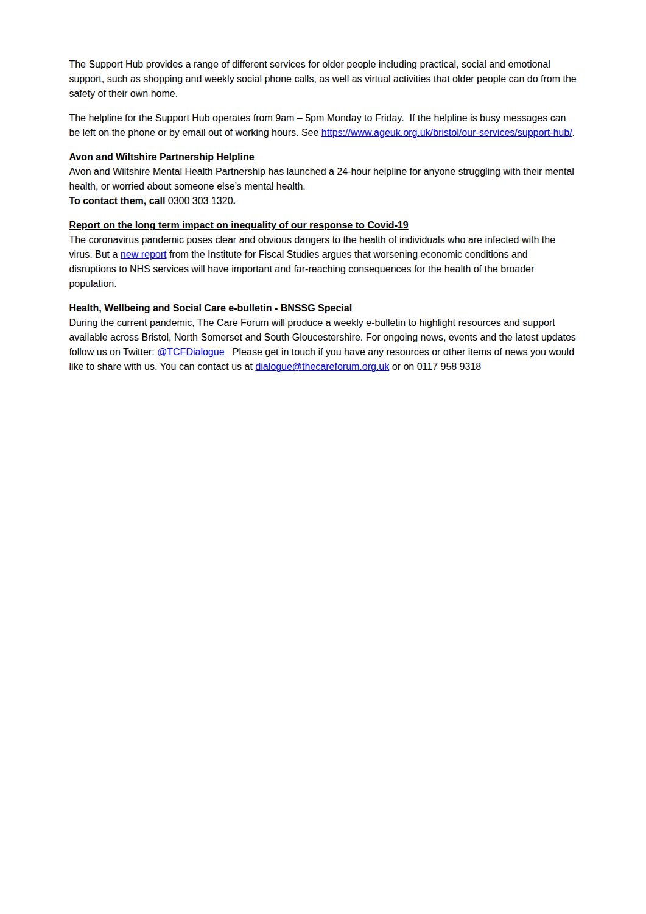The Support Hub provides a range of different services for older people including practical, social and emotional support, such as shopping and weekly social phone calls, as well as virtual activities that older people can do from the safety of their own home.
The helpline for the Support Hub operates from 9am – 5pm Monday to Friday. If the helpline is busy messages can be left on the phone or by email out of working hours. See https://www.ageuk.org.uk/bristol/our-services/support-hub/.
Avon and Wiltshire Partnership Helpline
Avon and Wiltshire Mental Health Partnership has launched a 24-hour helpline for anyone struggling with their mental health, or worried about someone else’s mental health.
To contact them, call 0300 303 1320.
Report on the long term impact on inequality of our response to Covid-19
The coronavirus pandemic poses clear and obvious dangers to the health of individuals who are infected with the virus. But a new report from the Institute for Fiscal Studies argues that worsening economic conditions and disruptions to NHS services will have important and far-reaching consequences for the health of the broader population.
Health, Wellbeing and Social Care e-bulletin - BNSSG Special
During the current pandemic, The Care Forum will produce a weekly e-bulletin to highlight resources and support available across Bristol, North Somerset and South Gloucestershire. For ongoing news, events and the latest updates follow us on Twitter: @TCFDialogue Please get in touch if you have any resources or other items of news you would like to share with us. You can contact us at dialogue@thecareforum.org.uk or on 0117 958 9318